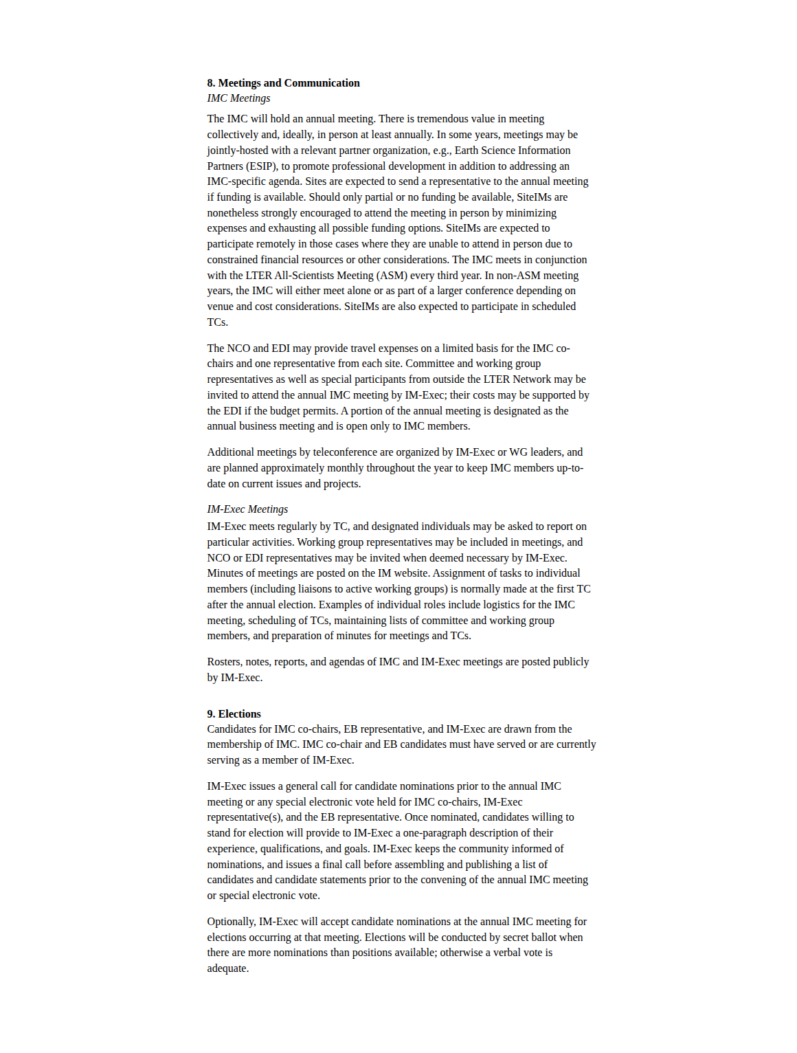8. Meetings and Communication
IMC Meetings
The IMC will hold an annual meeting. There is tremendous value in meeting collectively and, ideally, in person at least annually. In some years, meetings may be jointly-hosted with a relevant partner organization, e.g., Earth Science Information Partners (ESIP), to promote professional development in addition to addressing an IMC-specific agenda. Sites are expected to send a representative to the annual meeting if funding is available. Should only partial or no funding be available, SiteIMs are nonetheless strongly encouraged to attend the meeting in person by minimizing expenses and exhausting all possible funding options. SiteIMs are expected to participate remotely in those cases where they are unable to attend in person due to constrained financial resources or other considerations. The IMC meets in conjunction with the LTER All-Scientists Meeting (ASM) every third year. In non-ASM meeting years, the IMC will either meet alone or as part of a larger conference depending on venue and cost considerations. SiteIMs are also expected to participate in scheduled TCs.
The NCO and EDI may provide travel expenses on a limited basis for the IMC co-chairs and one representative from each site. Committee and working group representatives as well as special participants from outside the LTER Network may be invited to attend the annual IMC meeting by IM-Exec; their costs may be supported by the EDI if the budget permits. A portion of the annual meeting is designated as the annual business meeting and is open only to IMC members.
Additional meetings by teleconference are organized by IM-Exec or WG leaders, and are planned approximately monthly throughout the year to keep IMC members up-to-date on current issues and projects.
IM-Exec Meetings
IM-Exec meets regularly by TC, and designated individuals may be asked to report on particular activities. Working group representatives may be included in meetings, and NCO or EDI representatives may be invited when deemed necessary by IM-Exec. Minutes of meetings are posted on the IM website. Assignment of tasks to individual members (including liaisons to active working groups) is normally made at the first TC after the annual election. Examples of individual roles include logistics for the IMC meeting, scheduling of TCs, maintaining lists of committee and working group members, and preparation of minutes for meetings and TCs.
Rosters, notes, reports, and agendas of IMC and IM-Exec meetings are posted publicly by IM-Exec.
9. Elections
Candidates for IMC co-chairs, EB representative, and IM-Exec are drawn from the membership of IMC. IMC co-chair and EB candidates must have served or are currently serving as a member of IM-Exec.
IM-Exec issues a general call for candidate nominations prior to the annual IMC meeting or any special electronic vote held for IMC co-chairs, IM-Exec representative(s), and the EB representative. Once nominated, candidates willing to stand for election will provide to IM-Exec a one-paragraph description of their experience, qualifications, and goals. IM-Exec keeps the community informed of nominations, and issues a final call before assembling and publishing a list of candidates and candidate statements prior to the convening of the annual IMC meeting or special electronic vote.
Optionally, IM-Exec will accept candidate nominations at the annual IMC meeting for elections occurring at that meeting. Elections will be conducted by secret ballot when there are more nominations than positions available; otherwise a verbal vote is adequate.